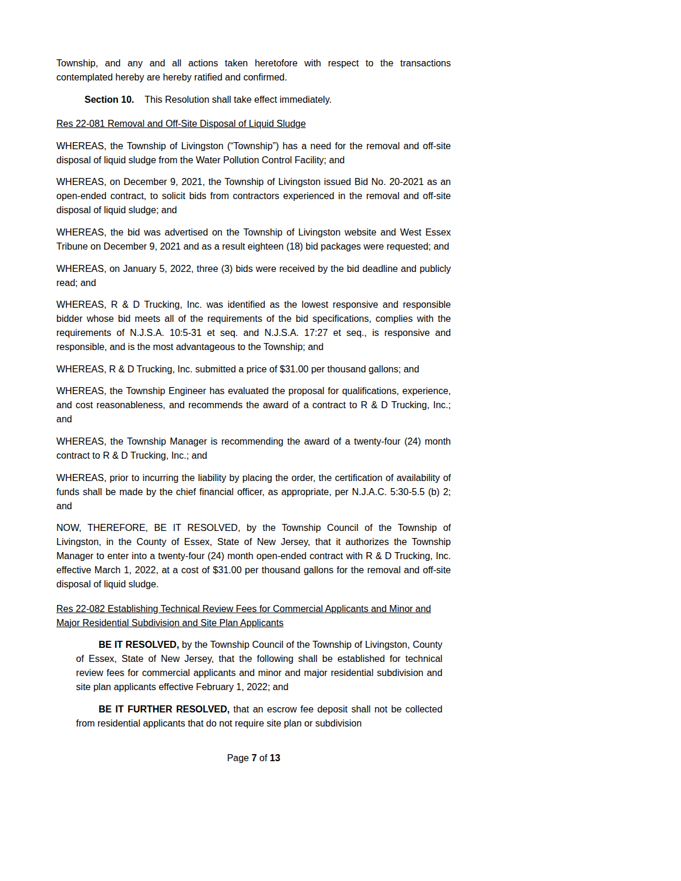Township, and any and all actions taken heretofore with respect to the transactions contemplated hereby are hereby ratified and confirmed.
Section 10. This Resolution shall take effect immediately.
Res 22-081 Removal and Off-Site Disposal of Liquid Sludge
WHEREAS, the Township of Livingston (“Township”) has a need for the removal and off-site disposal of liquid sludge from the Water Pollution Control Facility; and
WHEREAS, on December 9, 2021, the Township of Livingston issued Bid No. 20-2021 as an open-ended contract, to solicit bids from contractors experienced in the removal and off-site disposal of liquid sludge; and
WHEREAS, the bid was advertised on the Township of Livingston website and West Essex Tribune on December 9, 2021 and as a result eighteen (18) bid packages were requested; and
WHEREAS, on January 5, 2022, three (3) bids were received by the bid deadline and publicly read; and
WHEREAS, R & D Trucking, Inc. was identified as the lowest responsive and responsible bidder whose bid meets all of the requirements of the bid specifications, complies with the requirements of N.J.S.A. 10:5-31 et seq. and N.J.S.A. 17:27 et seq., is responsive and responsible, and is the most advantageous to the Township; and
WHEREAS, R & D Trucking, Inc. submitted a price of $31.00 per thousand gallons; and
WHEREAS, the Township Engineer has evaluated the proposal for qualifications, experience, and cost reasonableness, and recommends the award of a contract to R & D Trucking, Inc.; and
WHEREAS, the Township Manager is recommending the award of a twenty-four (24) month contract to R & D Trucking, Inc.; and
WHEREAS, prior to incurring the liability by placing the order, the certification of availability of funds shall be made by the chief financial officer, as appropriate, per N.J.A.C. 5:30-5.5 (b) 2; and
NOW, THEREFORE, BE IT RESOLVED, by the Township Council of the Township of Livingston, in the County of Essex, State of New Jersey, that it authorizes the Township Manager to enter into a twenty-four (24) month open-ended contract with R & D Trucking, Inc. effective March 1, 2022, at a cost of $31.00 per thousand gallons for the removal and off-site disposal of liquid sludge.
Res 22-082 Establishing Technical Review Fees for Commercial Applicants and Minor and Major Residential Subdivision and Site Plan Applicants
BE IT RESOLVED, by the Township Council of the Township of Livingston, County of Essex, State of New Jersey, that the following shall be established for technical review fees for commercial applicants and minor and major residential subdivision and site plan applicants effective February 1, 2022; and
BE IT FURTHER RESOLVED, that an escrow fee deposit shall not be collected from residential applicants that do not require site plan or subdivision
Page 7 of 13